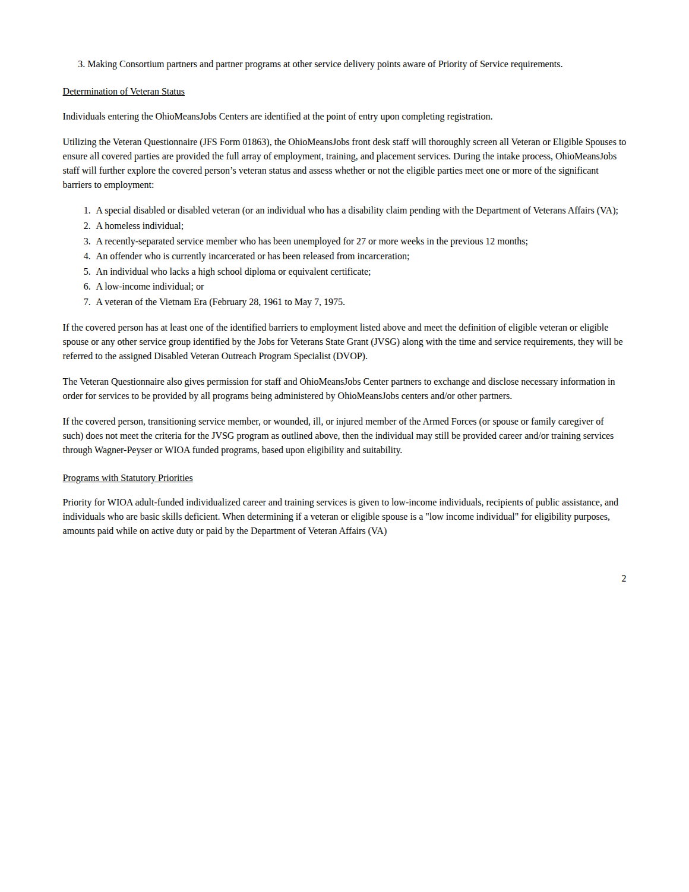Making Consortium partners and partner programs at other service delivery points aware of Priority of Service requirements.
Determination of Veteran Status
Individuals entering the OhioMeansJobs Centers are identified at the point of entry upon completing registration.
Utilizing the Veteran Questionnaire (JFS Form 01863), the OhioMeansJobs front desk staff will thoroughly screen all Veteran or Eligible Spouses to ensure all covered parties are provided the full array of employment, training, and placement services. During the intake process, OhioMeansJobs staff will further explore the covered person’s veteran status and assess whether or not the eligible parties meet one or more of the significant barriers to employment:
A special disabled or disabled veteran (or an individual who has a disability claim pending with the Department of Veterans Affairs (VA);
A homeless individual;
A recently-separated service member who has been unemployed for 27 or more weeks in the previous 12 months;
An offender who is currently incarcerated or has been released from incarceration;
An individual who lacks a high school diploma or equivalent certificate;
A low-income individual; or
A veteran of the Vietnam Era (February 28, 1961 to May 7, 1975.
If the covered person has at least one of the identified barriers to employment listed above and meet the definition of eligible veteran or eligible spouse or any other service group identified by the Jobs for Veterans State Grant (JVSG) along with the time and service requirements, they will be referred to the assigned Disabled Veteran Outreach Program Specialist (DVOP).
The Veteran Questionnaire also gives permission for staff and OhioMeansJobs Center partners to exchange and disclose necessary information in order for services to be provided by all programs being administered by OhioMeansJobs centers and/or other partners.
If the covered person, transitioning service member, or wounded, ill, or injured member of the Armed Forces (or spouse or family caregiver of such) does not meet the criteria for the JVSG program as outlined above, then the individual may still be provided career and/or training services through Wagner-Peyser or WIOA funded programs, based upon eligibility and suitability.
Programs with Statutory Priorities
Priority for WIOA adult-funded individualized career and training services is given to low-income individuals, recipients of public assistance, and individuals who are basic skills deficient. When determining if a veteran or eligible spouse is a "low income individual" for eligibility purposes, amounts paid while on active duty or paid by the Department of Veteran Affairs (VA)
2